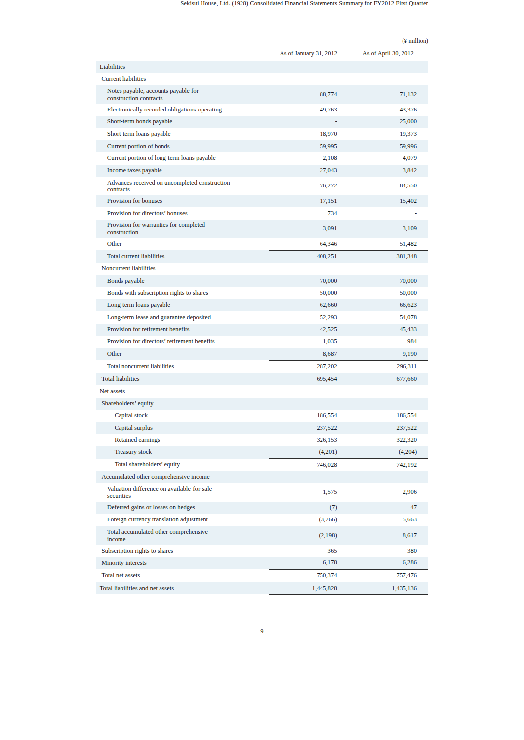Sekisui House, Ltd. (1928) Consolidated Financial Statements Summary for FY2012 First Quarter
(¥ million)
| | As of January 31, 2012 | As of April 30, 2012 |
| --- | --- | --- |
| Liabilities | | |
| Current liabilities | | |
| Notes payable, accounts payable for construction contracts | 88,774 | 71,132 |
| Electronically recorded obligations-operating | 49,763 | 43,376 |
| Short-term bonds payable | - | 25,000 |
| Short-term loans payable | 18,970 | 19,373 |
| Current portion of bonds | 59,995 | 59,996 |
| Current portion of long-term loans payable | 2,108 | 4,079 |
| Income taxes payable | 27,043 | 3,842 |
| Advances received on uncompleted construction contracts | 76,272 | 84,550 |
| Provision for bonuses | 17,151 | 15,402 |
| Provision for directors’ bonuses | 734 | - |
| Provision for warranties for completed construction | 3,091 | 3,109 |
| Other | 64,346 | 51,482 |
| Total current liabilities | 408,251 | 381,348 |
| Noncurrent liabilities | | |
| Bonds payable | 70,000 | 70,000 |
| Bonds with subscription rights to shares | 50,000 | 50,000 |
| Long-term loans payable | 62,660 | 66,623 |
| Long-term lease and guarantee deposited | 52,293 | 54,078 |
| Provision for retirement benefits | 42,525 | 45,433 |
| Provision for directors’ retirement benefits | 1,035 | 984 |
| Other | 8,687 | 9,190 |
| Total noncurrent liabilities | 287,202 | 296,311 |
| Total liabilities | 695,454 | 677,660 |
| Net assets | | |
| Shareholders’ equity | | |
| Capital stock | 186,554 | 186,554 |
| Capital surplus | 237,522 | 237,522 |
| Retained earnings | 326,153 | 322,320 |
| Treasury stock | (4,201) | (4,204) |
| Total shareholders’ equity | 746,028 | 742,192 |
| Accumulated other comprehensive income | | |
| Valuation difference on available-for-sale securities | 1,575 | 2,906 |
| Deferred gains or losses on hedges | (7) | 47 |
| Foreign currency translation adjustment | (3,766) | 5,663 |
| Total accumulated other comprehensive income | (2,198) | 8,617 |
| Subscription rights to shares | 365 | 380 |
| Minority interests | 6,178 | 6,286 |
| Total net assets | 750,374 | 757,476 |
| Total liabilities and net assets | 1,445,828 | 1,435,136 |
9